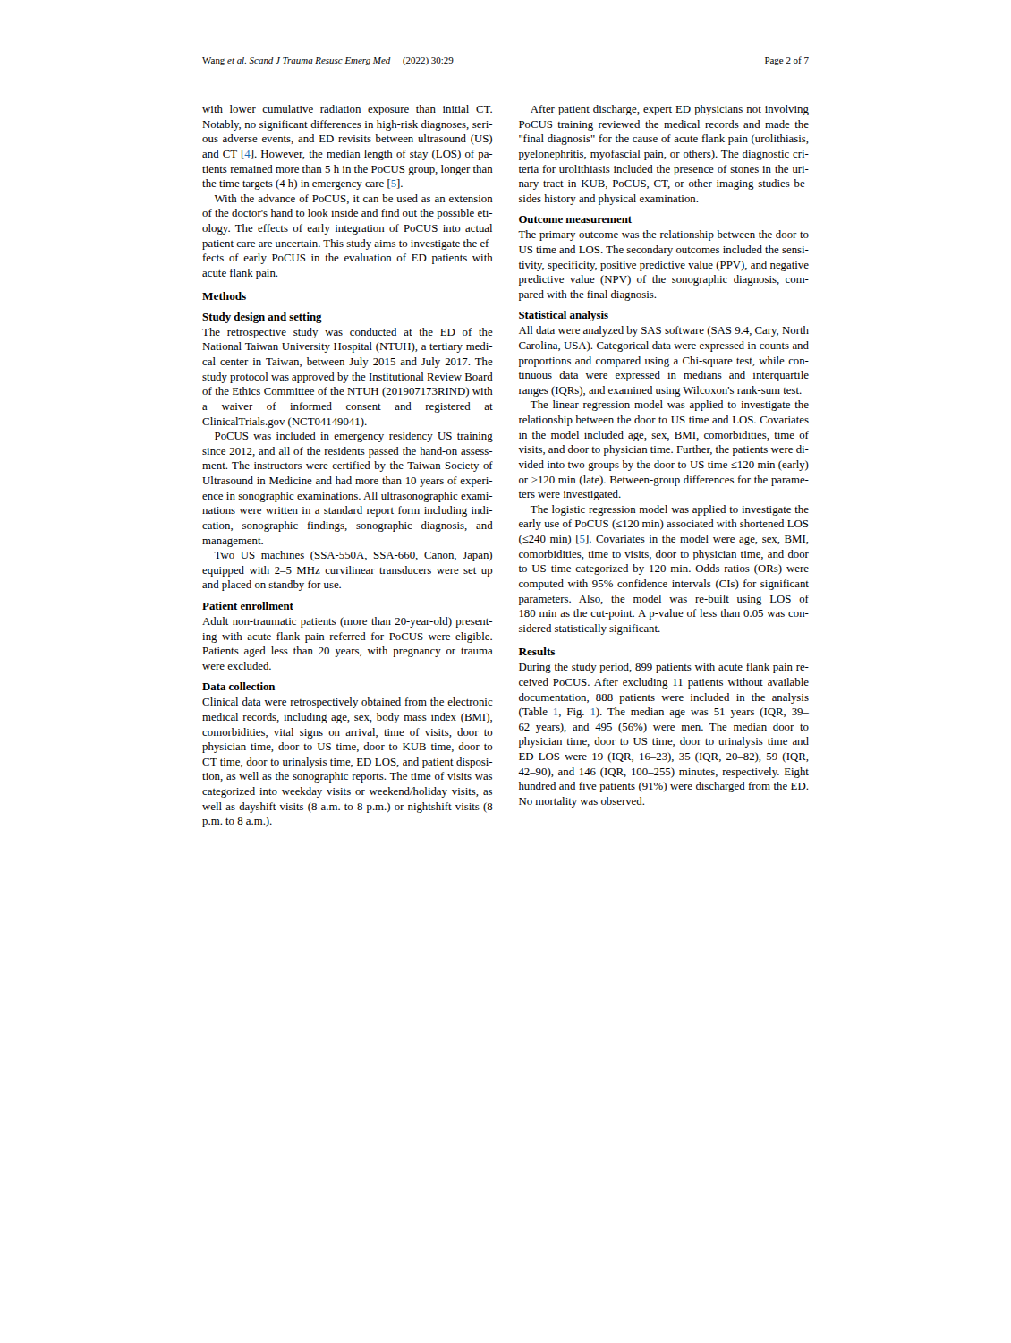Wang et al. Scand J Trauma Resusc Emerg Med (2022) 30:29
Page 2 of 7
with lower cumulative radiation exposure than initial CT. Notably, no significant differences in high-risk diagnoses, serious adverse events, and ED revisits between ultrasound (US) and CT [4]. However, the median length of stay (LOS) of patients remained more than 5 h in the PoCUS group, longer than the time targets (4 h) in emergency care [5].
With the advance of PoCUS, it can be used as an extension of the doctor's hand to look inside and find out the possible etiology. The effects of early integration of PoCUS into actual patient care are uncertain. This study aims to investigate the effects of early PoCUS in the evaluation of ED patients with acute flank pain.
Methods
Study design and setting
The retrospective study was conducted at the ED of the National Taiwan University Hospital (NTUH), a tertiary medical center in Taiwan, between July 2015 and July 2017. The study protocol was approved by the Institutional Review Board of the Ethics Committee of the NTUH (201907173RIND) with a waiver of informed consent and registered at ClinicalTrials.gov (NCT04149041).
PoCUS was included in emergency residency US training since 2012, and all of the residents passed the hand-on assessment. The instructors were certified by the Taiwan Society of Ultrasound in Medicine and had more than 10 years of experience in sonographic examinations. All ultrasonographic examinations were written in a standard report form including indication, sonographic findings, sonographic diagnosis, and management.
Two US machines (SSA-550A, SSA-660, Canon, Japan) equipped with 2–5 MHz curvilinear transducers were set up and placed on standby for use.
Patient enrollment
Adult non-traumatic patients (more than 20-year-old) presenting with acute flank pain referred for PoCUS were eligible. Patients aged less than 20 years, with pregnancy or trauma were excluded.
Data collection
Clinical data were retrospectively obtained from the electronic medical records, including age, sex, body mass index (BMI), comorbidities, vital signs on arrival, time of visits, door to physician time, door to US time, door to KUB time, door to CT time, door to urinalysis time, ED LOS, and patient disposition, as well as the sonographic reports. The time of visits was categorized into weekday visits or weekend/holiday visits, as well as dayshift visits (8 a.m. to 8 p.m.) or nightshift visits (8 p.m. to 8 a.m.).
After patient discharge, expert ED physicians not involving PoCUS training reviewed the medical records and made the "final diagnosis" for the cause of acute flank pain (urolithiasis, pyelonephritis, myofascial pain, or others). The diagnostic criteria for urolithiasis included the presence of stones in the urinary tract in KUB, PoCUS, CT, or other imaging studies besides history and physical examination.
Outcome measurement
The primary outcome was the relationship between the door to US time and LOS. The secondary outcomes included the sensitivity, specificity, positive predictive value (PPV), and negative predictive value (NPV) of the sonographic diagnosis, compared with the final diagnosis.
Statistical analysis
All data were analyzed by SAS software (SAS 9.4, Cary, North Carolina, USA). Categorical data were expressed in counts and proportions and compared using a Chi-square test, while continuous data were expressed in medians and interquartile ranges (IQRs), and examined using Wilcoxon's rank-sum test.
The linear regression model was applied to investigate the relationship between the door to US time and LOS. Covariates in the model included age, sex, BMI, comorbidities, time of visits, and door to physician time. Further, the patients were divided into two groups by the door to US time ≤120 min (early) or >120 min (late). Between-group differences for the parameters were investigated.
The logistic regression model was applied to investigate the early use of PoCUS (≤120 min) associated with shortened LOS (≤240 min) [5]. Covariates in the model were age, sex, BMI, comorbidities, time to visits, door to physician time, and door to US time categorized by 120 min. Odds ratios (ORs) were computed with 95% confidence intervals (CIs) for significant parameters. Also, the model was re-built using LOS of 180 min as the cut-point. A p-value of less than 0.05 was considered statistically significant.
Results
During the study period, 899 patients with acute flank pain received PoCUS. After excluding 11 patients without available documentation, 888 patients were included in the analysis (Table 1, Fig. 1). The median age was 51 years (IQR, 39–62 years), and 495 (56%) were men. The median door to physician time, door to US time, door to urinalysis time and ED LOS were 19 (IQR, 16–23), 35 (IQR, 20–82), 59 (IQR, 42–90), and 146 (IQR, 100–255) minutes, respectively. Eight hundred and five patients (91%) were discharged from the ED. No mortality was observed.